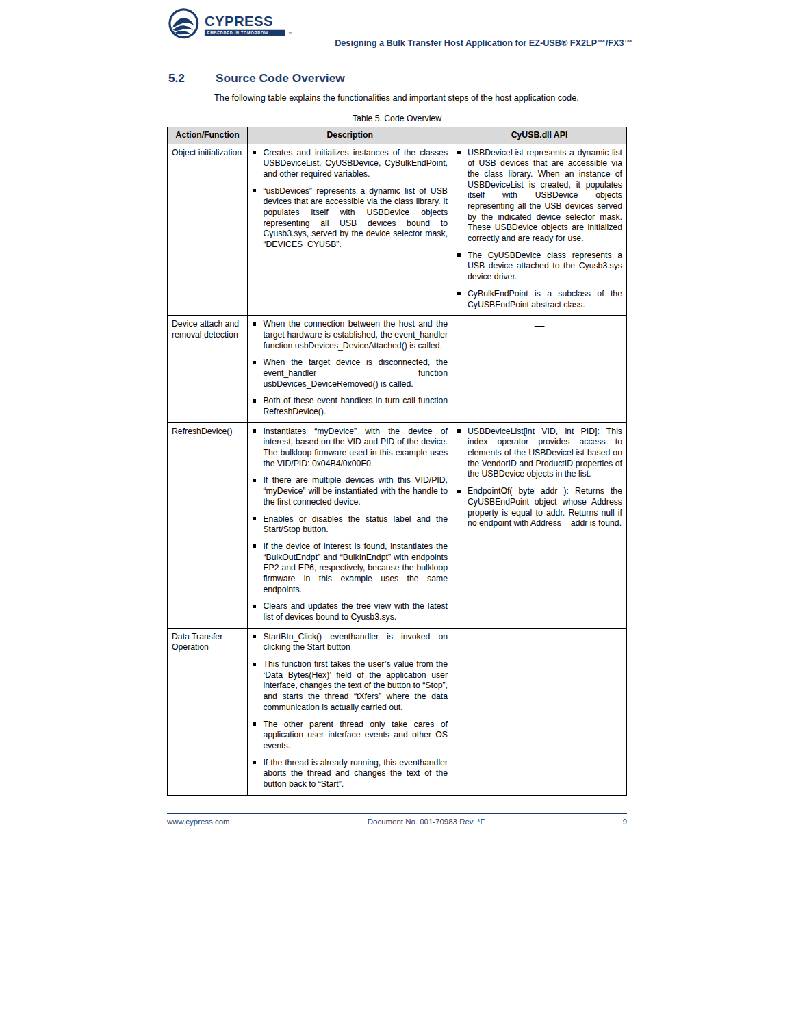CYPRESS EMBEDDED IN TOMORROW ™
Designing a Bulk Transfer Host Application for EZ-USB® FX2LP™/FX3™
5.2
Source Code Overview
The following table explains the functionalities and important steps of the host application code.
Table 5. Code Overview
| Action/Function | Description | CyUSB.dll API |
| --- | --- | --- |
| Object initialization | Creates and initializes instances of the classes USBDeviceList, CyUSBDevice, CyBulkEndPoint, and other required variables. “usbDevices” represents a dynamic list of USB devices that are accessible via the class library. It populates itself with USBDevice objects representing all USB devices bound to Cyusb3.sys, served by the device selector mask, “DEVICES_CYUSB”. | USBDeviceList represents a dynamic list of USB devices that are accessible via the class library. When an instance of USBDeviceList is created, it populates itself with USBDevice objects representing all the USB devices served by the indicated device selector mask. These USBDevice objects are initialized correctly and are ready for use. The CyUSBDevice class represents a USB device attached to the Cyusb3.sys device driver. CyBulkEndPoint is a subclass of the CyUSBEndPoint abstract class. |
| Device attach and removal detection | When the connection between the host and the target hardware is established, the event_handler function usbDevices_DeviceAttached() is called. When the target device is disconnected, the event_handler function usbDevices_DeviceRemoved() is called. Both of these event handlers in turn call function RefreshDevice(). | — |
| RefreshDevice() | Instantiates “myDevice” with the device of interest, based on the VID and PID of the device. The bulkloop firmware used in this example uses the VID/PID: 0x04B4/0x00F0. If there are multiple devices with this VID/PID, “myDevice” will be instantiated with the handle to the first connected device. Enables or disables the status label and the Start/Stop button. If the device of interest is found, instantiates the “BulkOutEndpt” and “BulkInEndpt” with endpoints EP2 and EP6, respectively, because the bulkloop firmware in this example uses the same endpoints. Clears and updates the tree view with the latest list of devices bound to Cyusb3.sys. | USBDeviceList[int VID, int PID]: This index operator provides access to elements of the USBDeviceList based on the VendorID and ProductID properties of the USBDevice objects in the list. EndpointOf( byte addr ): Returns the CyUSBEndPoint object whose Address property is equal to addr. Returns null if no endpoint with Address = addr is found. |
| Data Transfer Operation | StartBtn_Click() eventhandler is invoked on clicking the Start button This function first takes the user’s value from the ‘Data Bytes(Hex)’ field of the application user interface, changes the text of the button to “Stop”, and starts the thread “tXfers” where the data communication is actually carried out. The other parent thread only take cares of application user interface events and other OS events. If the thread is already running, this eventhandler aborts the thread and changes the text of the button back to “Start”. | — |
www.cypress.com
Document No. 001-70983 Rev. *F
9